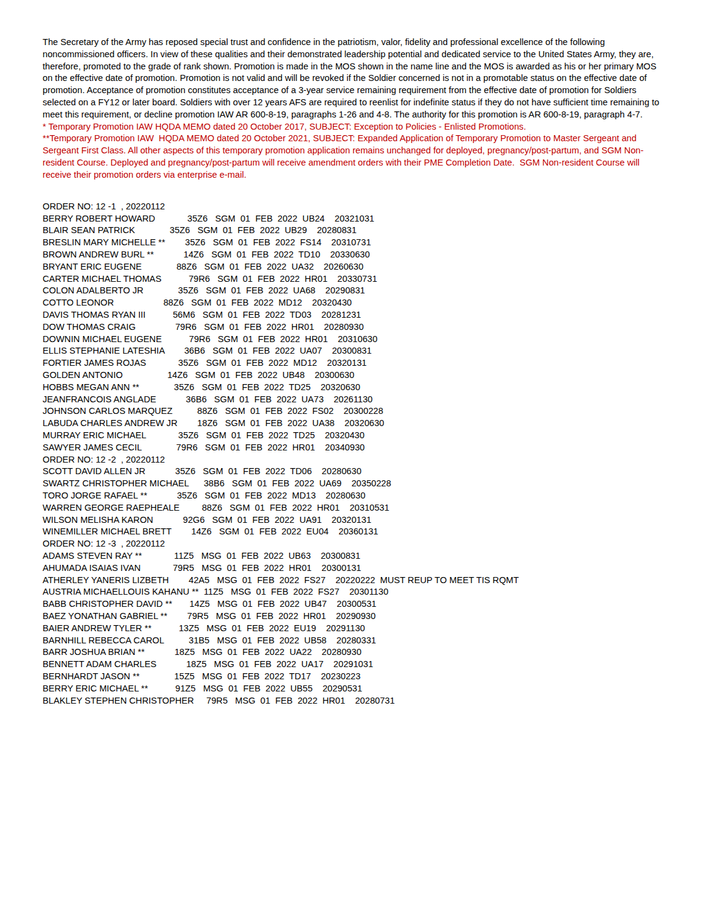The Secretary of the Army has reposed special trust and confidence in the patriotism, valor, fidelity and professional excellence of the following noncommissioned officers. In view of these qualities and their demonstrated leadership potential and dedicated service to the United States Army, they are, therefore, promoted to the grade of rank shown. Promotion is made in the MOS shown in the name line and the MOS is awarded as his or her primary MOS on the effective date of promotion. Promotion is not valid and will be revoked if the Soldier concerned is not in a promotable status on the effective date of promotion. Acceptance of promotion constitutes acceptance of a 3-year service remaining requirement from the effective date of promotion for Soldiers selected on a FY12 or later board. Soldiers with over 12 years AFS are required to reenlist for indefinite status if they do not have sufficient time remaining to meet this requirement, or decline promotion IAW AR 600-8-19, paragraphs 1-26 and 4-8. The authority for this promotion is AR 600-8-19, paragraph 4-7.
* Temporary Promotion IAW HQDA MEMO dated 20 October 2017, SUBJECT: Exception to Policies - Enlisted Promotions.
**Temporary Promotion IAW HQDA MEMO dated 20 October 2021, SUBJECT: Expanded Application of Temporary Promotion to Master Sergeant and Sergeant First Class. All other aspects of this temporary promotion application remains unchanged for deployed, pregnancy/post-partum, and SGM Non-resident Course. Deployed and pregnancy/post-partum will receive amendment orders with their PME Completion Date. SGM Non-resident Course will receive their promotion orders via enterprise e-mail.
ORDER NO: 12 -1  , 20220112
BERRY ROBERT HOWARD             35Z6   SGM  01  FEB  2022  UB24    20321031
BLAIR SEAN PATRICK              35Z6   SGM  01  FEB  2022  UB29    20280831
BRESLIN MARY MICHELLE **        35Z6   SGM  01  FEB  2022  FS14    20310731
BROWN ANDREW BURL **            14Z6   SGM  01  FEB  2022  TD10    20330630
BRYANT ERIC EUGENE              88Z6   SGM  01  FEB  2022  UA32    20260630
CARTER MICHAEL THOMAS           79R6   SGM  01  FEB  2022  HR01    20330731
COLON ADALBERTO JR              35Z6   SGM  01  FEB  2022  UA68    20290831
COTTO LEONOR                    88Z6   SGM  01  FEB  2022  MD12    20320430
DAVIS THOMAS RYAN III           56M6   SGM  01  FEB  2022  TD03    20281231
DOW THOMAS CRAIG                79R6   SGM  01  FEB  2022  HR01    20280930
DOWNIN MICHAEL EUGENE           79R6   SGM  01  FEB  2022  HR01    20310630
ELLIS STEPHANIE LATESHIA        36B6   SGM  01  FEB  2022  UA07    20300831
FORTIER JAMES ROJAS             35Z6   SGM  01  FEB  2022  MD12    20320131
GOLDEN ANTONIO                  14Z6   SGM  01  FEB  2022  UB48    20300630
HOBBS MEGAN ANN **              35Z6   SGM  01  FEB  2022  TD25    20320630
JEANFRANCOIS ANGLADE            36B6   SGM  01  FEB  2022  UA73    20261130
JOHNSON CARLOS MARQUEZ          88Z6   SGM  01  FEB  2022  FS02    20300228
LABUDA CHARLES ANDREW JR        18Z6   SGM  01  FEB  2022  UA38    20320630
MURRAY ERIC MICHAEL             35Z6   SGM  01  FEB  2022  TD25    20320430
SAWYER JAMES CECIL              79R6   SGM  01  FEB  2022  HR01    20340930
ORDER NO: 12 -2  , 20220112
SCOTT DAVID ALLEN JR            35Z6   SGM  01  FEB  2022  TD06    20280630
SWARTZ CHRISTOPHER MICHAEL      38B6   SGM  01  FEB  2022  UA69    20350228
TORO JORGE RAFAEL **            35Z6   SGM  01  FEB  2022  MD13    20280630
WARREN GEORGE RAEPHEALE         88Z6   SGM  01  FEB  2022  HR01    20310531
WILSON MELISHA KARON            92G6   SGM  01  FEB  2022  UA91    20320131
WINEMILLER MICHAEL BRETT        14Z6   SGM  01  FEB  2022  EU04    20360131
ORDER NO: 12 -3  , 20220112
ADAMS STEVEN RAY **             11Z5   MSG  01  FEB  2022  UB63    20300831
AHUMADA ISAIAS IVAN             79R5   MSG  01  FEB  2022  HR01    20300131
ATHERLEY YANERIS LIZBETH        42A5   MSG  01  FEB  2022  FS27    20220222  MUST REUP TO MEET TIS RQMT
AUSTRIA MICHAELLOUIS KAHANU **  11Z5   MSG  01  FEB  2022  FS27    20301130
BABB CHRISTOPHER DAVID **       14Z5   MSG  01  FEB  2022  UB47    20300531
BAEZ YONATHAN GABRIEL **        79R5   MSG  01  FEB  2022  HR01    20290930
BAIER ANDREW TYLER **           13Z5   MSG  01  FEB  2022  EU19    20291130
BARNHILL REBECCA CAROL          31B5   MSG  01  FEB  2022  UB58    20280331
BARR JOSHUA BRIAN **            18Z5   MSG  01  FEB  2022  UA22    20280930
BENNETT ADAM CHARLES            18Z5   MSG  01  FEB  2022  UA17    20291031
BERNHARDT JASON **              15Z5   MSG  01  FEB  2022  TD17    20230223
BERRY ERIC MICHAEL **           91Z5   MSG  01  FEB  2022  UB55    20290531
BLAKLEY STEPHEN CHRISTOPHER     79R5   MSG  01  FEB  2022  HR01    20280731